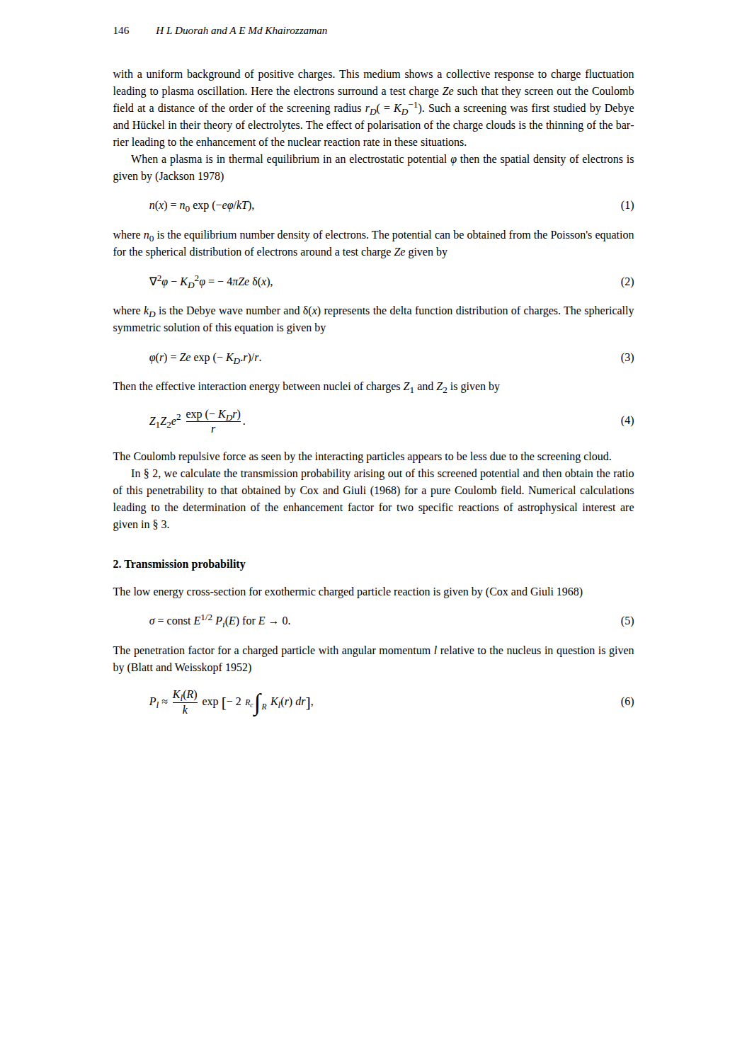146 H L Duorah and A E Md Khairozzaman
with a uniform background of positive charges. This medium shows a collective response to charge fluctuation leading to plasma oscillation. Here the electrons surround a test charge Ze such that they screen out the Coulomb field at a distance of the order of the screening radius rD( = KD−1). Such a screening was first studied by Debye and Hückel in their theory of electrolytes. The effect of polarisation of the charge clouds is the thinning of the barrier leading to the enhancement of the nuclear reaction rate in these situations.
When a plasma is in thermal equilibrium in an electrostatic potential φ then the spatial density of electrons is given by (Jackson 1978)
n(x) = n0 exp (−eφ/kT), (1)
where n0 is the equilibrium number density of electrons. The potential can be obtained from the Poisson's equation for the spherical distribution of electrons around a test charge Ze given by
∇2φ − KD2φ = − 4πZe δ(x), (2)
where kD is the Debye wave number and δ(x) represents the delta function distribution of charges. The spherically symmetric solution of this equation is given by
φ(r) = Ze exp (− KD.r)/r. (3)
Then the effective interaction energy between nuclei of charges Z1 and Z2 is given by
Z1Z2e2 exp (− KDr) r. (4)
The Coulomb repulsive force as seen by the interacting particles appears to be less due to the screening cloud.
In § 2, we calculate the transmission probability arising out of this screened potential and then obtain the ratio of this penetrability to that obtained by Cox and Giuli (1968) for a pure Coulomb field. Numerical calculations leading to the determination of the enhancement factor for two specific reactions of astrophysical interest are given in § 3.
2. Transmission probability
The low energy cross-section for exothermic charged particle reaction is given by (Cox and Giuli 1968)
σ = const E1/2 Pi(E) for E → 0. (5)
The penetration factor for a charged particle with angular momentum l relative to the nucleus in question is given by (Blatt and Weisskopf 1952)
Pl ≈ Kl(R) k exp [− 2 Rc∫ R Kl(r) dr], (6)